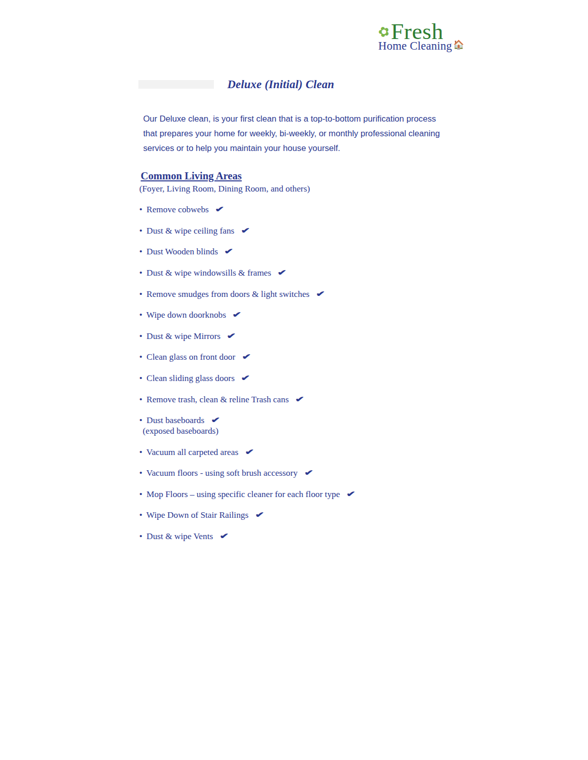✿Fresh Home Cleaning🏠
Deluxe (Initial) Clean
Our Deluxe clean, is your first clean that is a top-to-bottom purification process that prepares your home for weekly, bi-weekly, or monthly professional cleaning services or to help you maintain your house yourself.
Common Living Areas
(Foyer, Living Room, Dining Room, and others)
• Remove cobwebs ✔
• Dust & wipe ceiling fans ✔
• Dust Wooden blinds ✔
• Dust & wipe windowsills & frames ✔
• Remove smudges from doors & light switches ✔
• Wipe down doorknobs ✔
• Dust & wipe Mirrors ✔
• Clean glass on front door ✔
• Clean sliding glass doors ✔
• Remove trash, clean & reline Trash cans ✔
• Dust baseboards ✔ (exposed baseboards)
• Vacuum all carpeted areas ✔
• Vacuum floors - using soft brush accessory ✔
• Mop Floors – using specific cleaner for each floor type ✔
• Wipe Down of Stair Railings ✔
• Dust & wipe Vents ✔